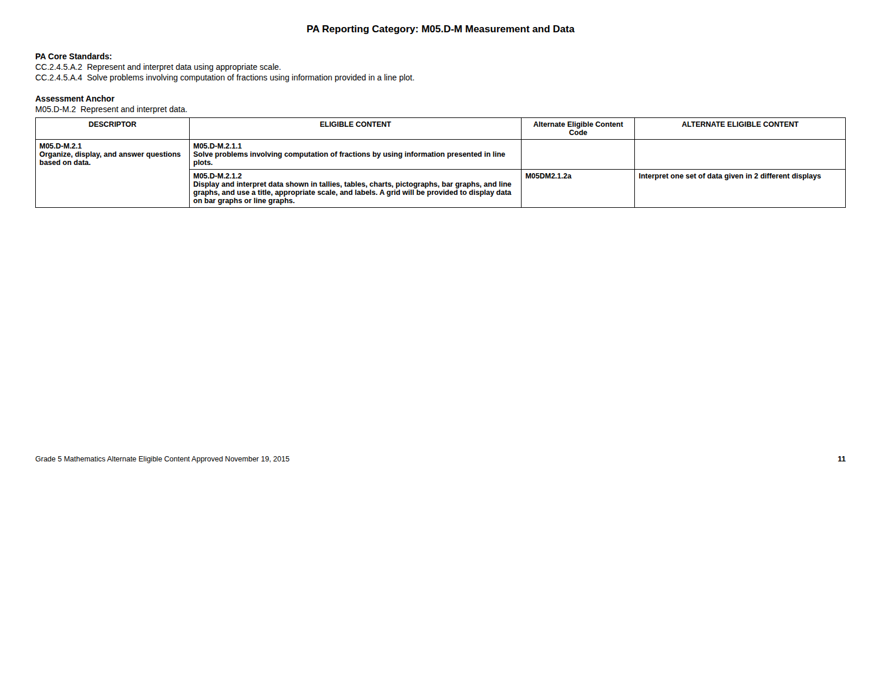PA Reporting Category: M05.D-M Measurement and Data
PA Core Standards:
CC.2.4.5.A.2 Represent and interpret data using appropriate scale.
CC.2.4.5.A.4 Solve problems involving computation of fractions using information provided in a line plot.
Assessment Anchor
M05.D-M.2 Represent and interpret data.
| DESCRIPTOR | ELIGIBLE CONTENT | Alternate Eligible Content Code | ALTERNATE ELIGIBLE CONTENT |
| --- | --- | --- | --- |
| M05.D-M.2.1 Organize, display, and answer questions based on data. | M05.D-M.2.1.1 Solve problems involving computation of fractions by using information presented in line plots. | | |
| M05.D-M.2.1.2 Display and interpret data shown in tallies, tables, charts, pictographs, bar graphs, and line graphs, and use a title, appropriate scale, and labels. A grid will be provided to display data on bar graphs or line graphs. | M05DM2.1.2a | Interpret one set of data given in 2 different displays |
Grade 5 Mathematics Alternate Eligible Content Approved November 19, 2015 11